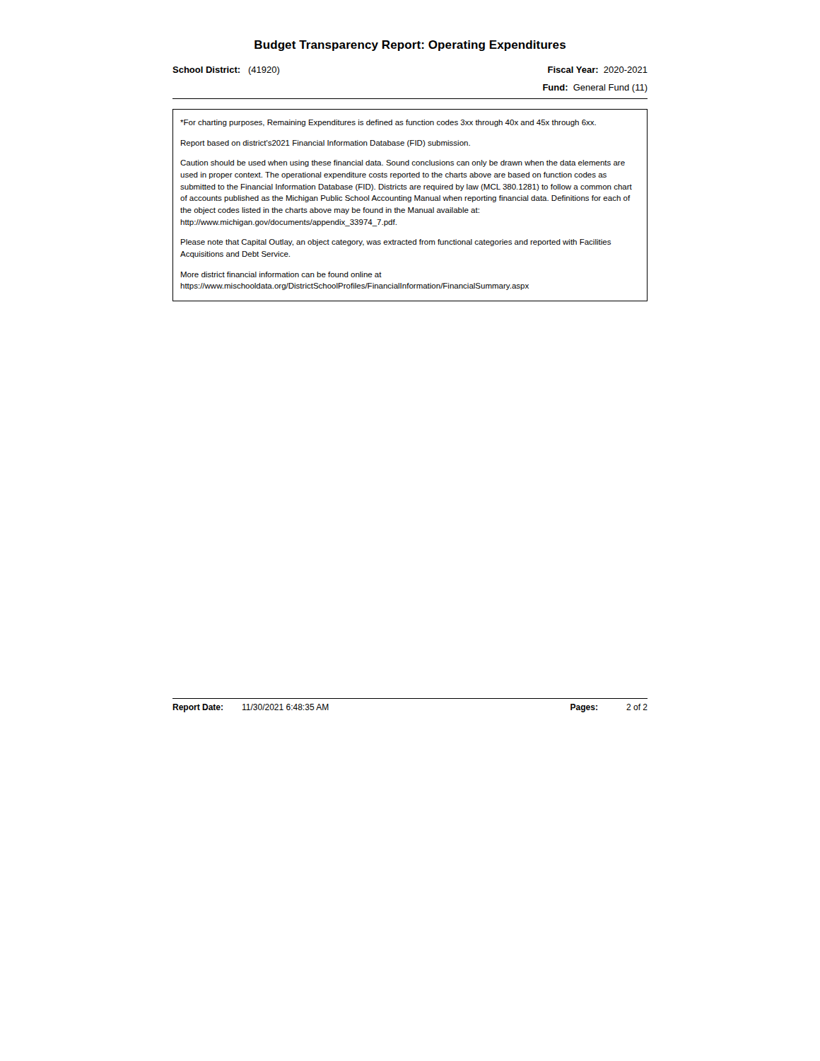Budget Transparency Report: Operating Expenditures
School District: (41920)
Fiscal Year: 2020-2021
Fund: General Fund (11)
*For charting purposes, Remaining Expenditures is defined as function codes 3xx through 40x and 45x through 6xx.
Report based on district's2021 Financial Information Database (FID) submission.
Caution should be used when using these financial data. Sound conclusions can only be drawn when the data elements are used in proper context. The operational expenditure costs reported to the charts above are based on function codes as submitted to the Financial Information Database (FID). Districts are required by law (MCL 380.1281) to follow a common chart of accounts published as the Michigan Public School Accounting Manual when reporting financial data. Definitions for each of the object codes listed in the charts above may be found in the Manual available at: http://www.michigan.gov/documents/appendix_33974_7.pdf.
Please note that Capital Outlay, an object category, was extracted from functional categories and reported with Facilities Acquisitions and Debt Service.
More district financial information can be found online at
https://www.mischooldata.org/DistrictSchoolProfiles/FinancialInformation/FinancialSummary.aspx
Report Date: 11/30/2021 6:48:35 AM
Pages: 2 of 2